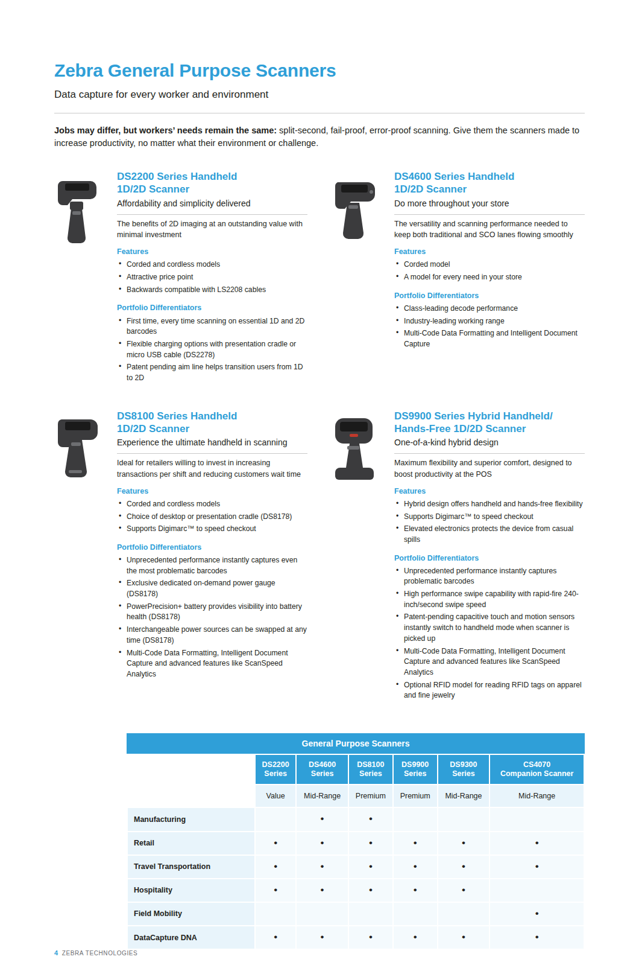Zebra General Purpose Scanners
Data capture for every worker and environment
Jobs may differ, but workers’ needs remain the same: split-second, fail-proof, error-proof scanning. Give them the scanners made to increase productivity, no matter what their environment or challenge.
DS2200 Series Handheld
1D/2D Scanner
Affordability and simplicity delivered
The benefits of 2D imaging at an outstanding value with minimal investment
Features
Corded and cordless models
Attractive price point
Backwards compatible with LS2208 cables
Portfolio Differentiators
First time, every time scanning on essential 1D and 2D barcodes
Flexible charging options with presentation cradle or micro USB cable (DS2278)
Patent pending aim line helps transition users from 1D to 2D
DS4600 Series Handheld
1D/2D Scanner
Do more throughout your store
The versatility and scanning performance needed to keep both traditional and SCO lanes flowing smoothly
Features
Corded model
A model for every need in your store
Portfolio Differentiators
Class-leading decode performance
Industry-leading working range
Multi-Code Data Formatting and Intelligent Document Capture
DS8100 Series Handheld
1D/2D Scanner
Experience the ultimate handheld in scanning
Ideal for retailers willing to invest in increasing transactions per shift and reducing customers wait time
Features
Corded and cordless models
Choice of desktop or presentation cradle (DS8178)
Supports Digimarc™ to speed checkout
Portfolio Differentiators
Unprecedented performance instantly captures even the most problematic barcodes
Exclusive dedicated on-demand power gauge (DS8178)
PowerPrecision+ battery provides visibility into battery health (DS8178)
Interchangeable power sources can be swapped at any time (DS8178)
Multi-Code Data Formatting, Intelligent Document Capture and advanced features like ScanSpeed Analytics
DS9900 Series Hybrid Handheld/
Hands-Free 1D/2D Scanner
One-of-a-kind hybrid design
Maximum flexibility and superior comfort, designed to boost productivity at the POS
Features
Hybrid design offers handheld and hands-free flexibility
Supports Digimarc™ to speed checkout
Elevated electronics protects the device from casual spills
Portfolio Differentiators
Unprecedented performance instantly captures problematic barcodes
High performance swipe capability with rapid-fire 240-inch/second swipe speed
Patent-pending capacitive touch and motion sensors instantly switch to handheld mode when scanner is picked up
Multi-Code Data Formatting, Intelligent Document Capture and advanced features like ScanSpeed Analytics
Optional RFID model for reading RFID tags on apparel and fine jewelry
General Purpose Scanners
| | DS2200 Series | DS4600 Series | DS8100 Series | DS9900 Series | DS9300 Series | CS4070 Companion Scanner |
| --- | --- | --- | --- | --- | --- | --- |
| | Value | Mid-Range | Premium | Premium | Mid-Range | Mid-Range |
| Manufacturing | | | | | | |
| Retail | | | | | | |
| Travel Transportation | | | | | | |
| Hospitality | | | | | | |
| Field Mobility | | | | | | |
| DataCapture DNA | | | | | | |
4 ZEBRA TECHNOLOGIES